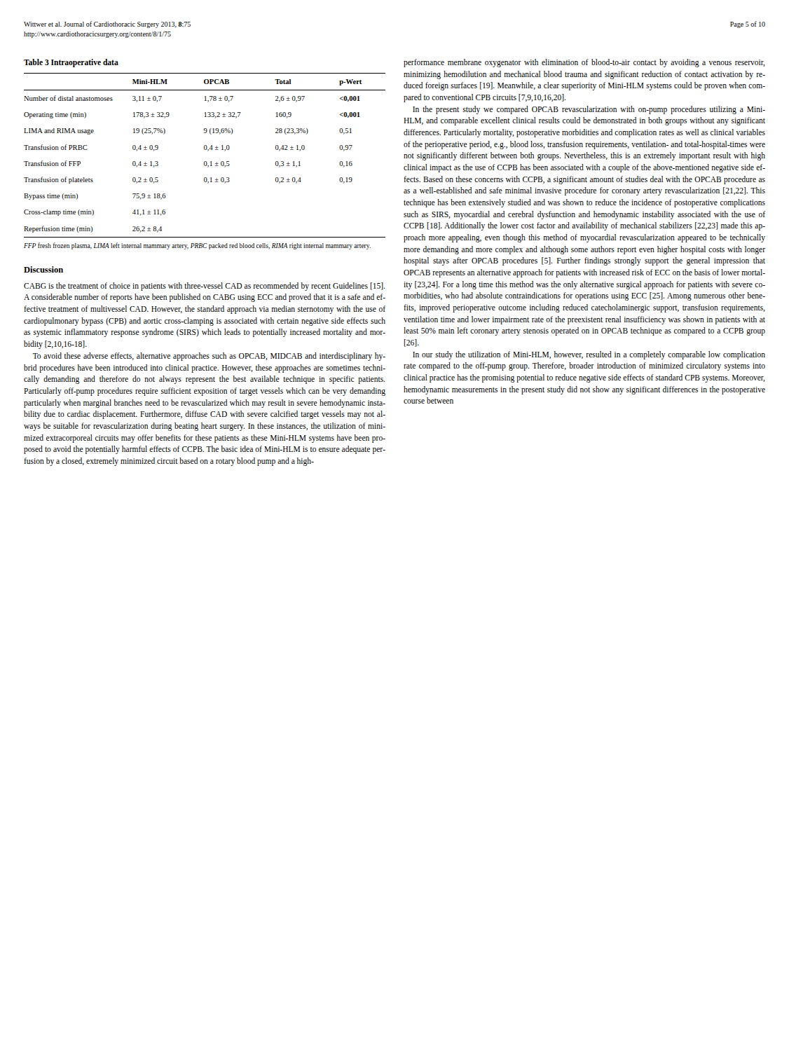Wittwer et al. Journal of Cardiothoracic Surgery 2013, 8:75
http://www.cardiothoracicsurgery.org/content/8/1/75
Page 5 of 10
Table 3 Intraoperative data
| | Mini-HLM | OPCAB | Total | p-Wert |
| --- | --- | --- | --- | --- |
| Number of distal anastomoses | 3,11 ± 0,7 | 1,78 ± 0,7 | 2,6 ± 0,97 | <0,001 |
| Operating time (min) | 178,3 ± 32,9 | 133,2 ± 32,7 | 160,9 | <0,001 |
| LIMA and RIMA usage | 19 (25,7%) | 9 (19,6%) | 28 (23,3%) | 0,51 |
| Transfusion of PRBC | 0,4 ± 0,9 | 0,4 ± 1,0 | 0,42 ± 1,0 | 0,97 |
| Transfusion of FFP | 0,4 ± 1,3 | 0,1 ± 0,5 | 0,3 ± 1,1 | 0,16 |
| Transfusion of platelets | 0,2 ± 0,5 | 0,1 ± 0,3 | 0,2 ± 0,4 | 0,19 |
| Bypass time (min) | 75,9 ± 18,6 | | | |
| Cross-clamp time (min) | 41,1 ± 11,6 | | | |
| Reperfusion time (min) | 26,2 ± 8,4 | | | |
FFP fresh frozen plasma, LIMA left internal mammary artery, PRBC packed red blood cells, RIMA right internal mammary artery.
Discussion
CABG is the treatment of choice in patients with three-vessel CAD as recommended by recent Guidelines [15]. A considerable number of reports have been published on CABG using ECC and proved that it is a safe and effective treatment of multivessel CAD. However, the standard approach via median sternotomy with the use of cardiopulmonary bypass (CPB) and aortic cross-clamping is associated with certain negative side effects such as systemic inflammatory response syndrome (SIRS) which leads to potentially increased mortality and morbidity [2,10,16-18].
To avoid these adverse effects, alternative approaches such as OPCAB, MIDCAB and interdisciplinary hybrid procedures have been introduced into clinical practice. However, these approaches are sometimes technically demanding and therefore do not always represent the best available technique in specific patients. Particularly off-pump procedures require sufficient exposition of target vessels which can be very demanding particularly when marginal branches need to be revascularized which may result in severe hemodynamic instability due to cardiac displacement. Furthermore, diffuse CAD with severe calcified target vessels may not always be suitable for revascularization during beating heart surgery. In these instances, the utilization of minimized extracorporeal circuits may offer benefits for these patients as these Mini-HLM systems have been proposed to avoid the potentially harmful effects of CCPB. The basic idea of Mini-HLM is to ensure adequate perfusion by a closed, extremely minimized circuit based on a rotary blood pump and a high-
performance membrane oxygenator with elimination of blood-to-air contact by avoiding a venous reservoir, minimizing hemodilution and mechanical blood trauma and significant reduction of contact activation by reduced foreign surfaces [19]. Meanwhile, a clear superiority of Mini-HLM systems could be proven when compared to conventional CPB circuits [7,9,10,16,20].
In the present study we compared OPCAB revascularization with on-pump procedures utilizing a Mini-HLM, and comparable excellent clinical results could be demonstrated in both groups without any significant differences. Particularly mortality, postoperative morbidities and complication rates as well as clinical variables of the perioperative period, e.g., blood loss, transfusion requirements, ventilation- and total-hospital-times were not significantly different between both groups. Nevertheless, this is an extremely important result with high clinical impact as the use of CCPB has been associated with a couple of the above-mentioned negative side effects. Based on these concerns with CCPB, a significant amount of studies deal with the OPCAB procedure as as a well-established and safe minimal invasive procedure for coronary artery revascularization [21,22]. This technique has been extensively studied and was shown to reduce the incidence of postoperative complications such as SIRS, myocardial and cerebral dysfunction and hemodynamic instability associated with the use of CCPB [18]. Additionally the lower cost factor and availability of mechanical stabilizers [22,23] made this approach more appealing, even though this method of myocardial revascularization appeared to be technically more demanding and more complex and although some authors report even higher hospital costs with longer hospital stays after OPCAB procedures [5]. Further findings strongly support the general impression that OPCAB represents an alternative approach for patients with increased risk of ECC on the basis of lower mortality [23,24]. For a long time this method was the only alternative surgical approach for patients with severe comorbidities, who had absolute contraindications for operations using ECC [25]. Among numerous other benefits, improved perioperative outcome including reduced catecholaminergic support, transfusion requirements, ventilation time and lower impairment rate of the preexistent renal insufficiency was shown in patients with at least 50% main left coronary artery stenosis operated on in OPCAB technique as compared to a CCPB group [26].
In our study the utilization of Mini-HLM, however, resulted in a completely comparable low complication rate compared to the off-pump group. Therefore, broader introduction of minimized circulatory systems into clinical practice has the promising potential to reduce negative side effects of standard CPB systems. Moreover, hemodynamic measurements in the present study did not show any significant differences in the postoperative course between